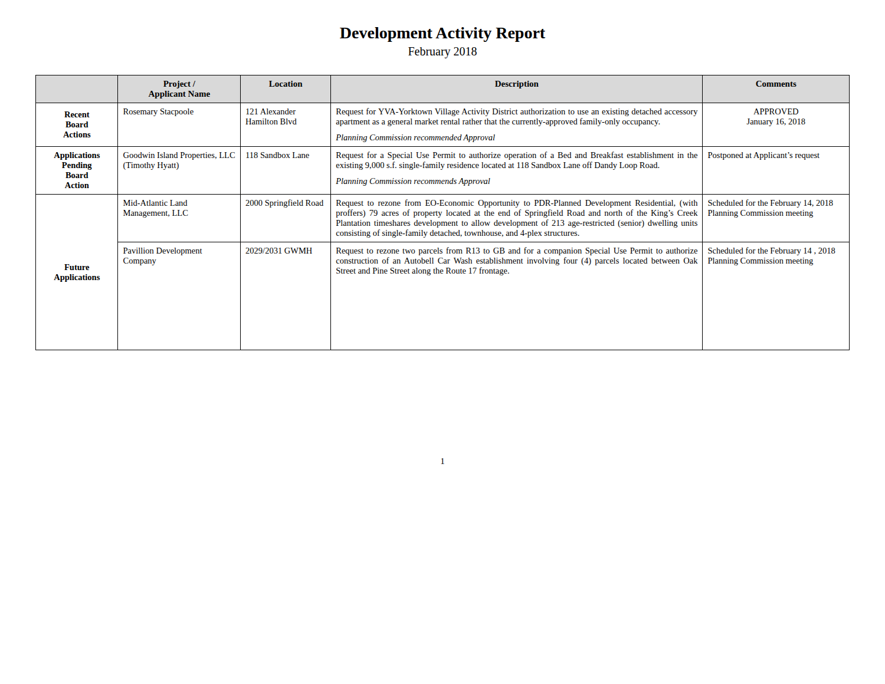Development Activity Report
February 2018
| | Project / Applicant Name | Location | Description | Comments |
| --- | --- | --- | --- | --- |
| Recent Board Actions | Rosemary Stacpoole | 121 Alexander Hamilton Blvd | Request for YVA-Yorktown Village Activity District authorization to use an existing detached accessory apartment as a general market rental rather that the currently-approved family-only occupancy. Planning Commission recommended Approval | APPROVED January 16, 2018 |
| Applications Pending Board Action | Goodwin Island Properties, LLC (Timothy Hyatt) | 118 Sandbox Lane | Request for a Special Use Permit to authorize operation of a Bed and Breakfast establishment in the existing 9,000 s.f. single-family residence located at 118 Sandbox Lane off Dandy Loop Road. Planning Commission recommends Approval | Postponed at Applicant’s request |
| Future Applications | Mid-Atlantic Land Management, LLC | 2000 Springfield Road | Request to rezone from EO-Economic Opportunity to PDR-Planned Development Residential, (with proffers) 79 acres of property located at the end of Springfield Road and north of the King’s Creek Plantation timeshares development to allow development of 213 age-restricted (senior) dwelling units consisting of single-family detached, townhouse, and 4-plex structures. | Scheduled for the February 14, 2018 Planning Commission meeting |
| Pavillion Development Company | 2029/2031 GWMH | Request to rezone two parcels from R13 to GB and for a companion Special Use Permit to authorize construction of an Autobell Car Wash establishment involving four (4) parcels located between Oak Street and Pine Street along the Route 17 frontage. | Scheduled for the February 14 , 2018 Planning Commission meeting |
1